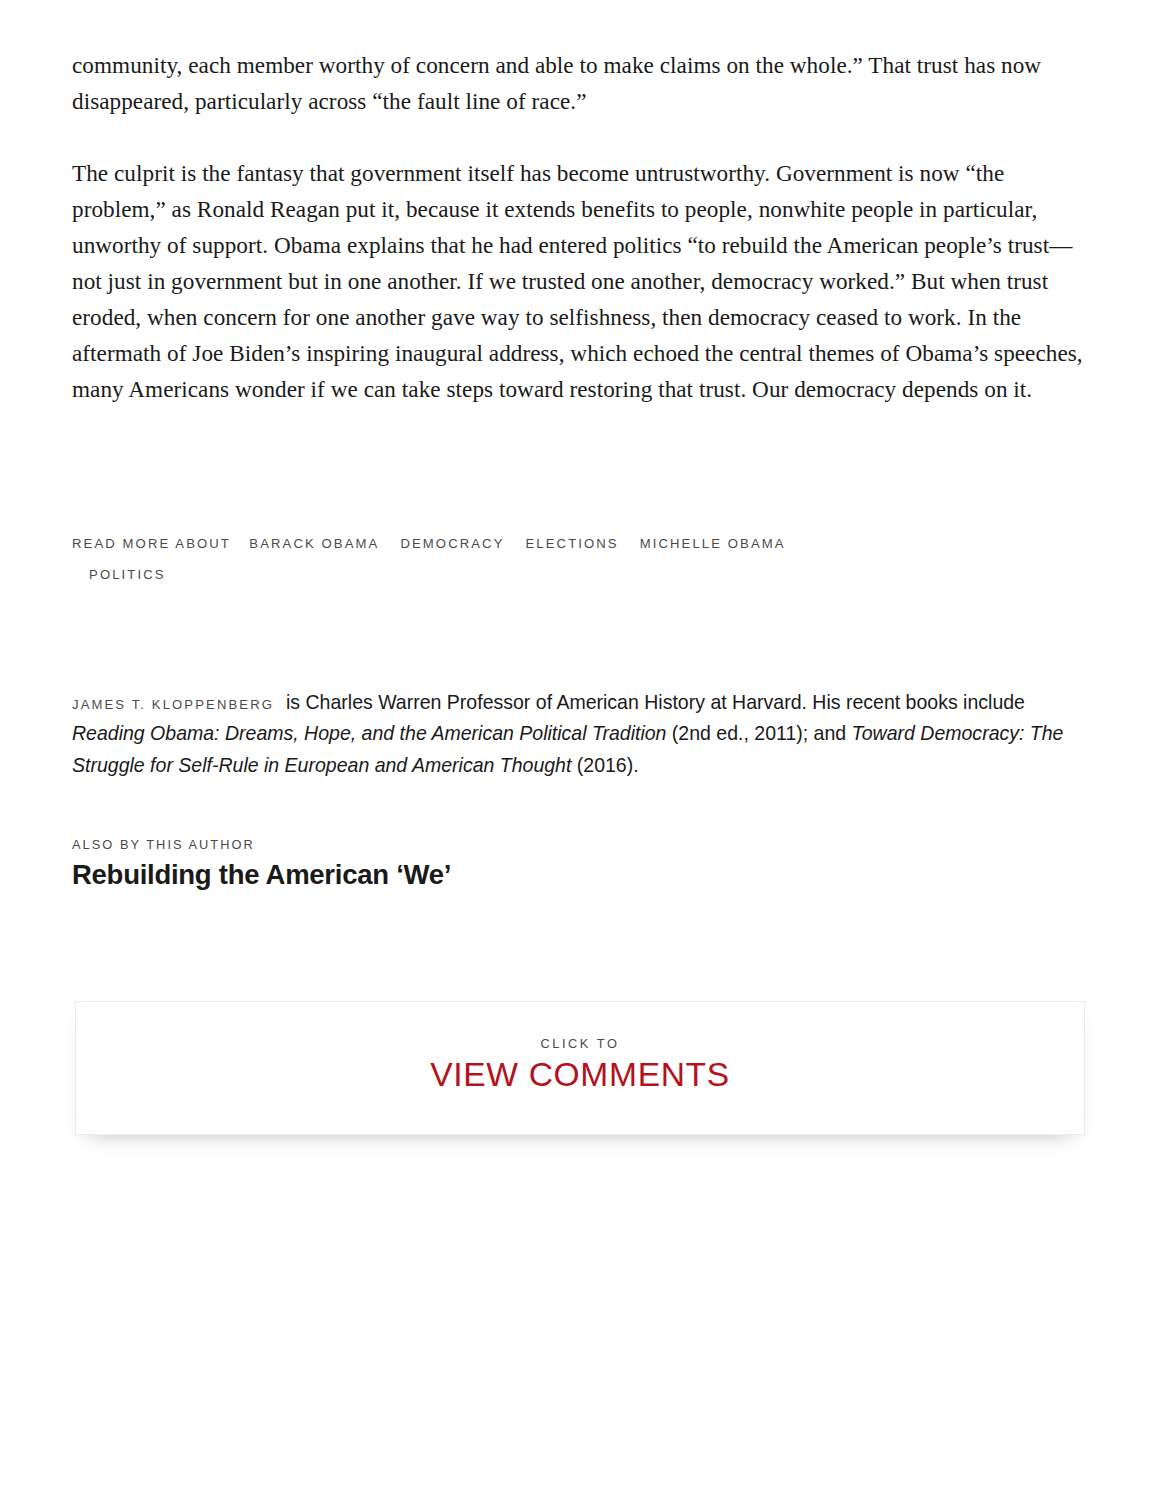community, each member worthy of concern and able to make claims on the whole.” That trust has now disappeared, particularly across “the fault line of race.”
The culprit is the fantasy that government itself has become untrustworthy. Government is now “the problem,” as Ronald Reagan put it, because it extends benefits to people, nonwhite people in particular, unworthy of support. Obama explains that he had entered politics “to rebuild the American people’s trust—not just in government but in one another. If we trusted one another, democracy worked.” But when trust eroded, when concern for one another gave way to selfishness, then democracy ceased to work. In the aftermath of Joe Biden’s inspiring inaugural address, which echoed the central themes of Obama’s speeches, many Americans wonder if we can take steps toward restoring that trust. Our democracy depends on it.
Read more about Barack Obama Democracy Elections Michelle Obama Politics
James T. Kloppenberg is Charles Warren Professor of American History at Harvard. His recent books include Reading Obama: Dreams, Hope, and the American Political Tradition (2nd ed., 2011); and Toward Democracy: The Struggle for Self-Rule in European and American Thought (2016).
Also by this author
Rebuilding the American ‘We’
Click to
View Comments